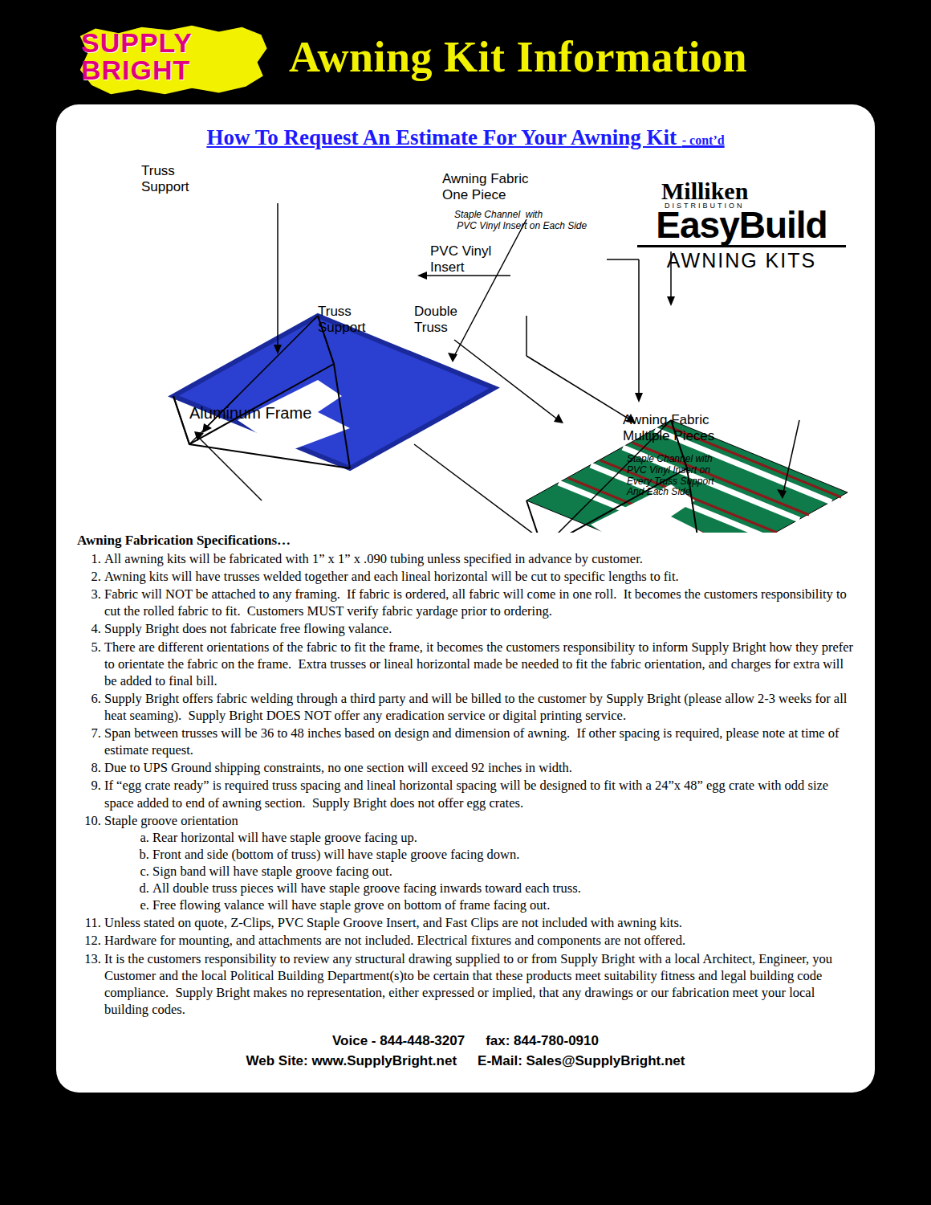SUPPLY BRIGHT
Awning Kit Information
How To Request An Estimate For Your Awning Kit - cont’d
Truss
Support
Awning Fabric
One Piece
Staple Channel with
PVC Vinyl Insert on Each Side
PVC Vinyl
Insert
Truss
Support
Double
Truss
Aluminum Frame
Awning Fabric
Multiple Pieces
Staple Channel with
PVC Vinyl Insert on
Every Truss Support
And Each Side
Milliken
DISTRIBUTION
EasyBuild
AWNING KITS
Awning Fabrication Specifications…
All awning kits will be fabricated with 1” x 1” x .090 tubing unless specified in advance by customer.
Awning kits will have trusses welded together and each lineal horizontal will be cut to specific lengths to fit.
Fabric will NOT be attached to any framing. If fabric is ordered, all fabric will come in one roll. It becomes the customers responsibility to cut the rolled fabric to fit. Customers MUST verify fabric yardage prior to ordering.
Supply Bright does not fabricate free flowing valance.
There are different orientations of the fabric to fit the frame, it becomes the customers responsibility to inform Supply Bright how they prefer to orientate the fabric on the frame. Extra trusses or lineal horizontal made be needed to fit the fabric orientation, and charges for extra will be added to final bill.
Supply Bright offers fabric welding through a third party and will be billed to the customer by Supply Bright (please allow 2-3 weeks for all heat seaming). Supply Bright DOES NOT offer any eradication service or digital printing service.
Span between trusses will be 36 to 48 inches based on design and dimension of awning. If other spacing is required, please note at time of estimate request.
Due to UPS Ground shipping constraints, no one section will exceed 92 inches in width.
If “egg crate ready” is required truss spacing and lineal horizontal spacing will be designed to fit with a 24”x 48” egg crate with odd size space added to end of awning section. Supply Bright does not offer egg crates.
Staple groove orientation
Rear horizontal will have staple groove facing up.
Front and side (bottom of truss) will have staple groove facing down.
Sign band will have staple groove facing out.
All double truss pieces will have staple groove facing inwards toward each truss.
Free flowing valance will have staple grove on bottom of frame facing out.
Unless stated on quote, Z-Clips, PVC Staple Groove Insert, and Fast Clips are not included with awning kits.
Hardware for mounting, and attachments are not included. Electrical fixtures and components are not offered.
It is the customers responsibility to review any structural drawing supplied to or from Supply Bright with a local Architect, Engineer, you Customer and the local Political Building Department(s)to be certain that these products meet suitability fitness and legal building code compliance. Supply Bright makes no representation, either expressed or implied, that any drawings or our fabrication meet your local building codes.
Voice - 844-448-3207 fax: 844-780-0910
Web Site: www.SupplyBright.net E-Mail: Sales@SupplyBright.net